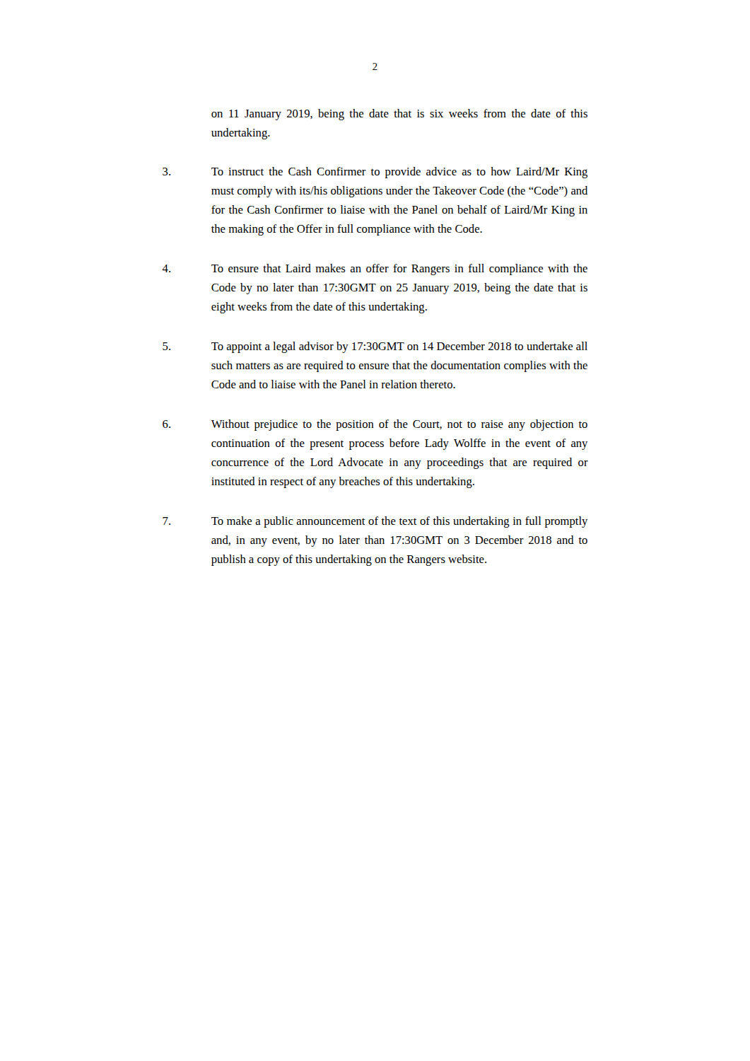2
on 11 January 2019, being the date that is six weeks from the date of this undertaking.
3. To instruct the Cash Confirmer to provide advice as to how Laird/Mr King must comply with its/his obligations under the Takeover Code (the “Code”) and for the Cash Confirmer to liaise with the Panel on behalf of Laird/Mr King in the making of the Offer in full compliance with the Code.
4. To ensure that Laird makes an offer for Rangers in full compliance with the Code by no later than 17:30GMT on 25 January 2019, being the date that is eight weeks from the date of this undertaking.
5. To appoint a legal advisor by 17:30GMT on 14 December 2018 to undertake all such matters as are required to ensure that the documentation complies with the Code and to liaise with the Panel in relation thereto.
6. Without prejudice to the position of the Court, not to raise any objection to continuation of the present process before Lady Wolffe in the event of any concurrence of the Lord Advocate in any proceedings that are required or instituted in respect of any breaches of this undertaking.
7. To make a public announcement of the text of this undertaking in full promptly and, in any event, by no later than 17:30GMT on 3 December 2018 and to publish a copy of this undertaking on the Rangers website.